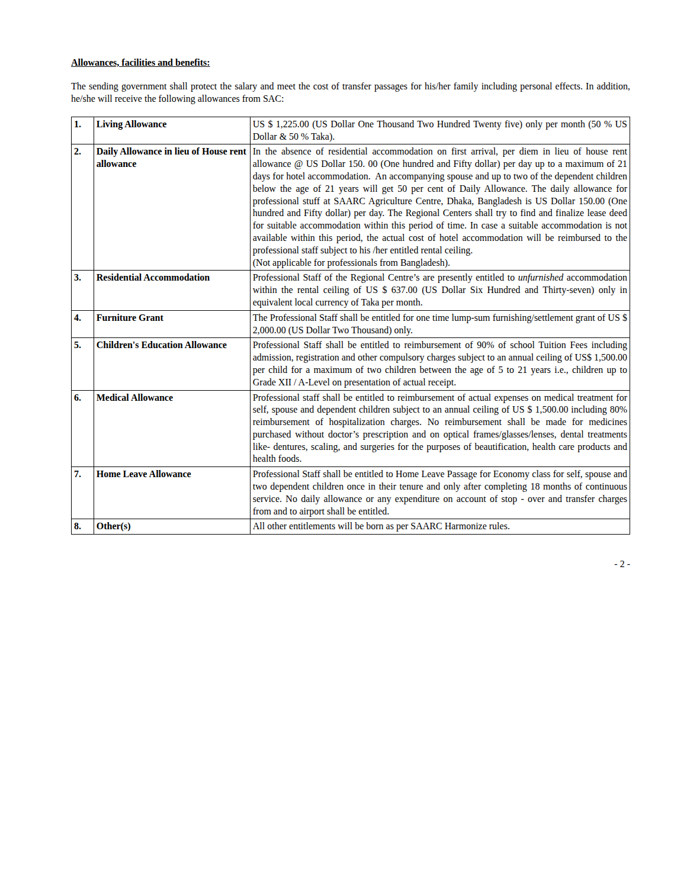Allowances, facilities and benefits:
The sending government shall protect the salary and meet the cost of transfer passages for his/her family including personal effects. In addition, he/she will receive the following allowances from SAC:
| 1. | Living Allowance | US $ 1,225.00 (US Dollar One Thousand Two Hundred Twenty five) only per month (50 % US Dollar & 50 % Taka). |
| 2. | Daily Allowance in lieu of House rent allowance | In the absence of residential accommodation on first arrival, per diem in lieu of house rent allowance @ US Dollar 150. 00 (One hundred and Fifty dollar) per day up to a maximum of 21 days for hotel accommodation. An accompanying spouse and up to two of the dependent children below the age of 21 years will get 50 per cent of Daily Allowance. The daily allowance for professional stuff at SAARC Agriculture Centre, Dhaka, Bangladesh is US Dollar 150.00 (One hundred and Fifty dollar) per day. The Regional Centers shall try to find and finalize lease deed for suitable accommodation within this period of time. In case a suitable accommodation is not available within this period, the actual cost of hotel accommodation will be reimbursed to the professional staff subject to his /her entitled rental ceiling. (Not applicable for professionals from Bangladesh). |
| 3. | Residential Accommodation | Professional Staff of the Regional Centre’s are presently entitled to unfurnished accommodation within the rental ceiling of US $ 637.00 (US Dollar Six Hundred and Thirty-seven) only in equivalent local currency of Taka per month. |
| 4. | Furniture Grant | The Professional Staff shall be entitled for one time lump-sum furnishing/settlement grant of US $ 2,000.00 (US Dollar Two Thousand) only. |
| 5. | Children's Education Allowance | Professional Staff shall be entitled to reimbursement of 90% of school Tuition Fees including admission, registration and other compulsory charges subject to an annual ceiling of US$ 1,500.00 per child for a maximum of two children between the age of 5 to 21 years i.e., children up to Grade XII / A-Level on presentation of actual receipt. |
| 6. | Medical Allowance | Professional staff shall be entitled to reimbursement of actual expenses on medical treatment for self, spouse and dependent children subject to an annual ceiling of US $ 1,500.00 including 80% reimbursement of hospitalization charges. No reimbursement shall be made for medicines purchased without doctor’s prescription and on optical frames/glasses/lenses, dental treatments like- dentures, scaling, and surgeries for the purposes of beautification, health care products and health foods. |
| 7. | Home Leave Allowance | Professional Staff shall be entitled to Home Leave Passage for Economy class for self, spouse and two dependent children once in their tenure and only after completing 18 months of continuous service. No daily allowance or any expenditure on account of stop - over and transfer charges from and to airport shall be entitled. |
| 8. | Other(s) | All other entitlements will be born as per SAARC Harmonize rules. |
- 2 -